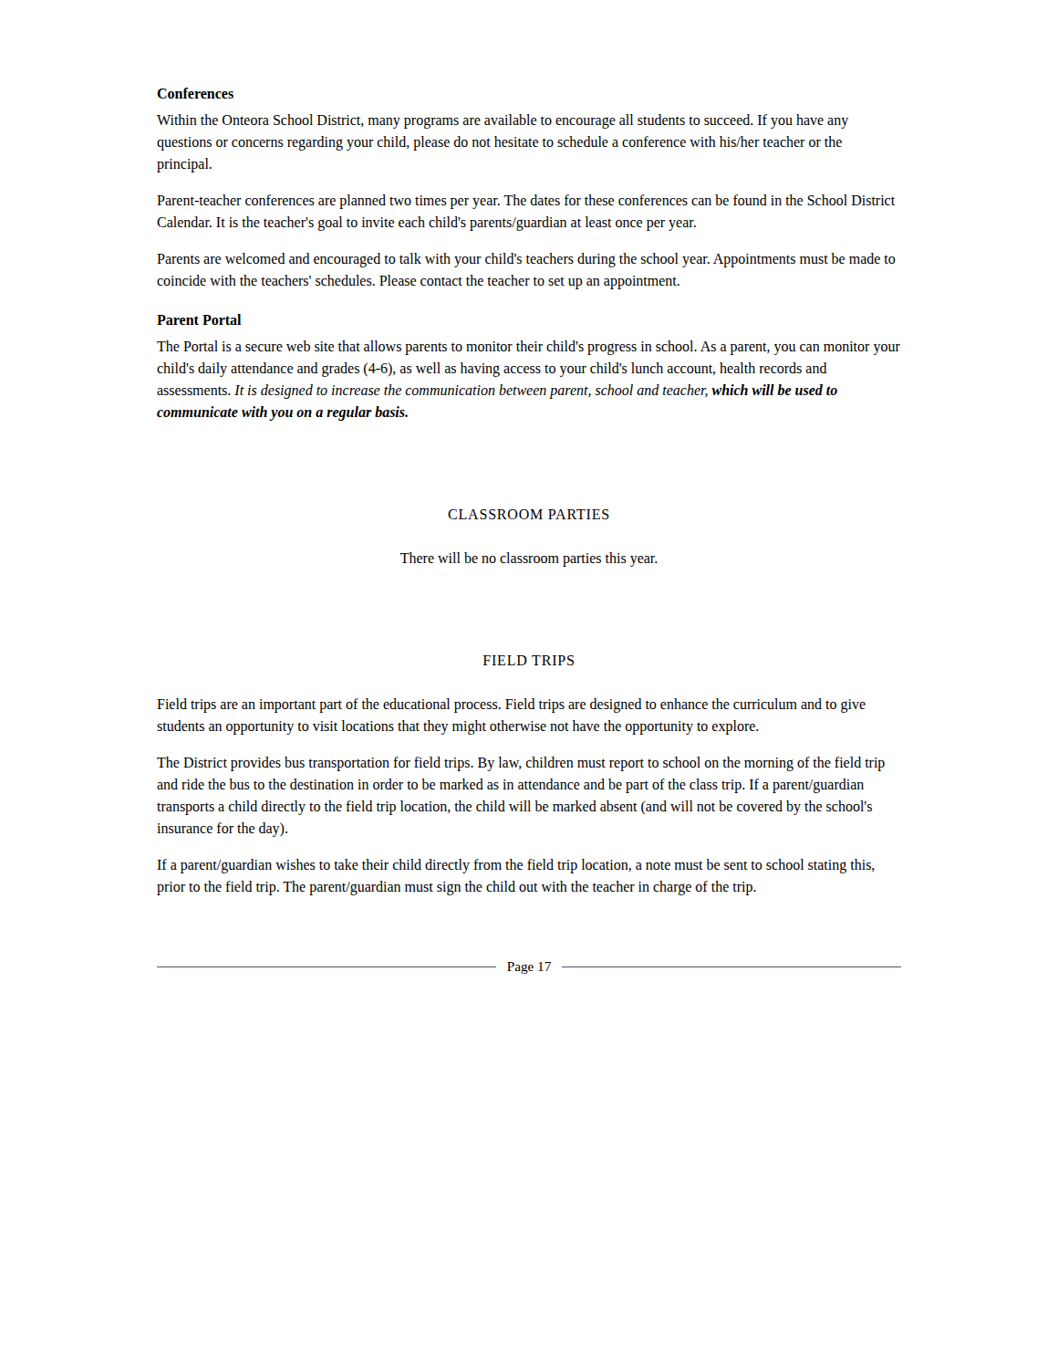Conferences
Within the Onteora School District, many programs are available to encourage all students to succeed. If you have any questions or concerns regarding your child, please do not hesitate to schedule a conference with his/her teacher or the principal.
Parent-teacher conferences are planned two times per year. The dates for these conferences can be found in the School District Calendar. It is the teacher's goal to invite each child's parents/guardian at least once per year.
Parents are welcomed and encouraged to talk with your child's teachers during the school year. Appointments must be made to coincide with the teachers' schedules. Please contact the teacher to set up an appointment.
Parent Portal
The Portal is a secure web site that allows parents to monitor their child's progress in school. As a parent, you can monitor your child's daily attendance and grades (4-6), as well as having access to your child's lunch account, health records and assessments. It is designed to increase the communication between parent, school and teacher, which will be used to communicate with you on a regular basis.
CLASSROOM PARTIES
There will be no classroom parties this year.
FIELD TRIPS
Field trips are an important part of the educational process. Field trips are designed to enhance the curriculum and to give students an opportunity to visit locations that they might otherwise not have the opportunity to explore.
The District provides bus transportation for field trips. By law, children must report to school on the morning of the field trip and ride the bus to the destination in order to be marked as in attendance and be part of the class trip. If a parent/guardian transports a child directly to the field trip location, the child will be marked absent (and will not be covered by the school's insurance for the day).
If a parent/guardian wishes to take their child directly from the field trip location, a note must be sent to school stating this, prior to the field trip. The parent/guardian must sign the child out with the teacher in charge of the trip.
Page 17